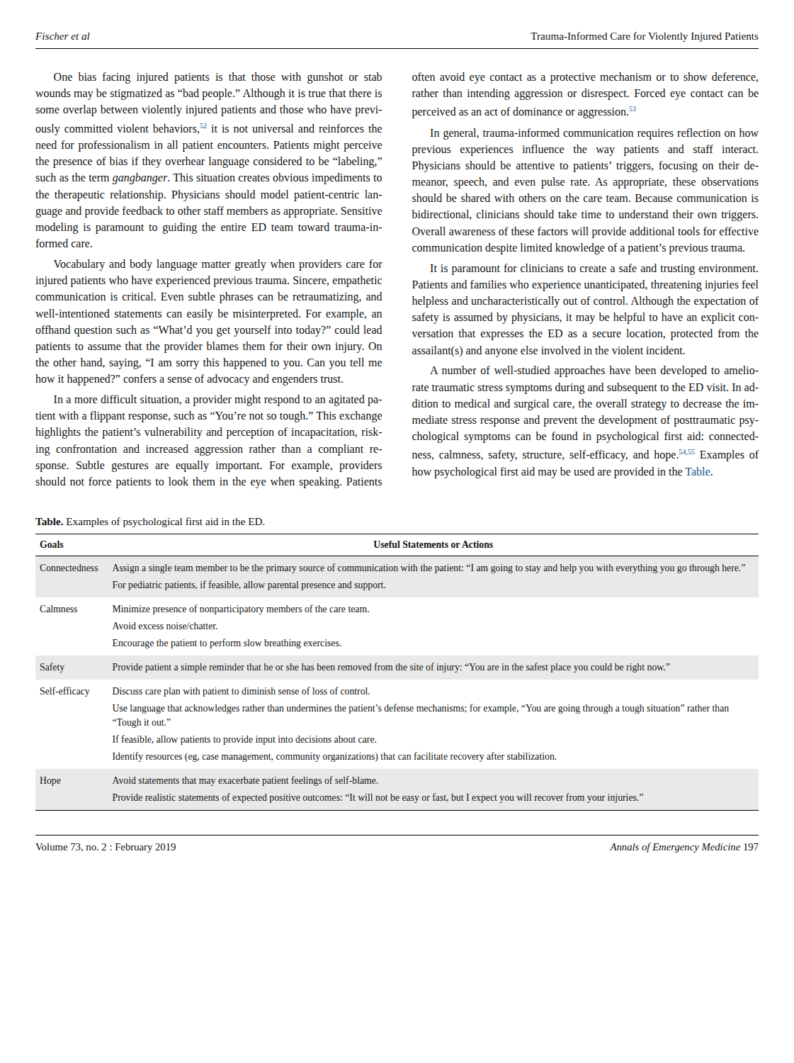Fischer et al
Trauma-Informed Care for Violently Injured Patients
One bias facing injured patients is that those with gunshot or stab wounds may be stigmatized as “bad people.” Although it is true that there is some overlap between violently injured patients and those who have previously committed violent behaviors,52 it is not universal and reinforces the need for professionalism in all patient encounters. Patients might perceive the presence of bias if they overhear language considered to be “labeling,” such as the term gangbanger. This situation creates obvious impediments to the therapeutic relationship. Physicians should model patient-centric language and provide feedback to other staff members as appropriate. Sensitive modeling is paramount to guiding the entire ED team toward trauma-informed care.
Vocabulary and body language matter greatly when providers care for injured patients who have experienced previous trauma. Sincere, empathetic communication is critical. Even subtle phrases can be retraumatizing, and well-intentioned statements can easily be misinterpreted. For example, an offhand question such as “What’d you get yourself into today?” could lead patients to assume that the provider blames them for their own injury. On the other hand, saying, “I am sorry this happened to you. Can you tell me how it happened?” confers a sense of advocacy and engenders trust.
In a more difficult situation, a provider might respond to an agitated patient with a flippant response, such as “You’re not so tough.” This exchange highlights the patient’s vulnerability and perception of incapacitation, risking confrontation and increased aggression rather than a compliant response. Subtle gestures are equally important. For example, providers should not force patients to look them in the eye when speaking. Patients often avoid eye contact as a protective mechanism or to show deference, rather than intending aggression or disrespect. Forced eye contact can be perceived as an act of dominance or aggression.53
In general, trauma-informed communication requires reflection on how previous experiences influence the way patients and staff interact. Physicians should be attentive to patients’ triggers, focusing on their demeanor, speech, and even pulse rate. As appropriate, these observations should be shared with others on the care team. Because communication is bidirectional, clinicians should take time to understand their own triggers. Overall awareness of these factors will provide additional tools for effective communication despite limited knowledge of a patient’s previous trauma.
It is paramount for clinicians to create a safe and trusting environment. Patients and families who experience unanticipated, threatening injuries feel helpless and uncharacteristically out of control. Although the expectation of safety is assumed by physicians, it may be helpful to have an explicit conversation that expresses the ED as a secure location, protected from the assailant(s) and anyone else involved in the violent incident.
A number of well-studied approaches have been developed to ameliorate traumatic stress symptoms during and subsequent to the ED visit. In addition to medical and surgical care, the overall strategy to decrease the immediate stress response and prevent the development of posttraumatic psychological symptoms can be found in psychological first aid: connectedness, calmness, safety, structure, self-efficacy, and hope.54,55 Examples of how psychological first aid may be used are provided in the Table.
Table. Examples of psychological first aid in the ED.
| Goals | Useful Statements or Actions |
| --- | --- |
| Connectedness | Assign a single team member to be the primary source of communication with the patient: “I am going to stay and help you with everything you go through here.” For pediatric patients, if feasible, allow parental presence and support. |
| Calmness | Minimize presence of nonparticipatory members of the care team. Avoid excess noise/chatter. Encourage the patient to perform slow breathing exercises. |
| Safety | Provide patient a simple reminder that he or she has been removed from the site of injury: “You are in the safest place you could be right now.” |
| Self-efficacy | Discuss care plan with patient to diminish sense of loss of control. Use language that acknowledges rather than undermines the patient’s defense mechanisms; for example, “You are going through a tough situation” rather than “Tough it out.” If feasible, allow patients to provide input into decisions about care. Identify resources (eg, case management, community organizations) that can facilitate recovery after stabilization. |
| Hope | Avoid statements that may exacerbate patient feelings of self-blame. Provide realistic statements of expected positive outcomes: “It will not be easy or fast, but I expect you will recover from your injuries.” |
Volume 73, no. 2 : February 2019
Annals of Emergency Medicine 197